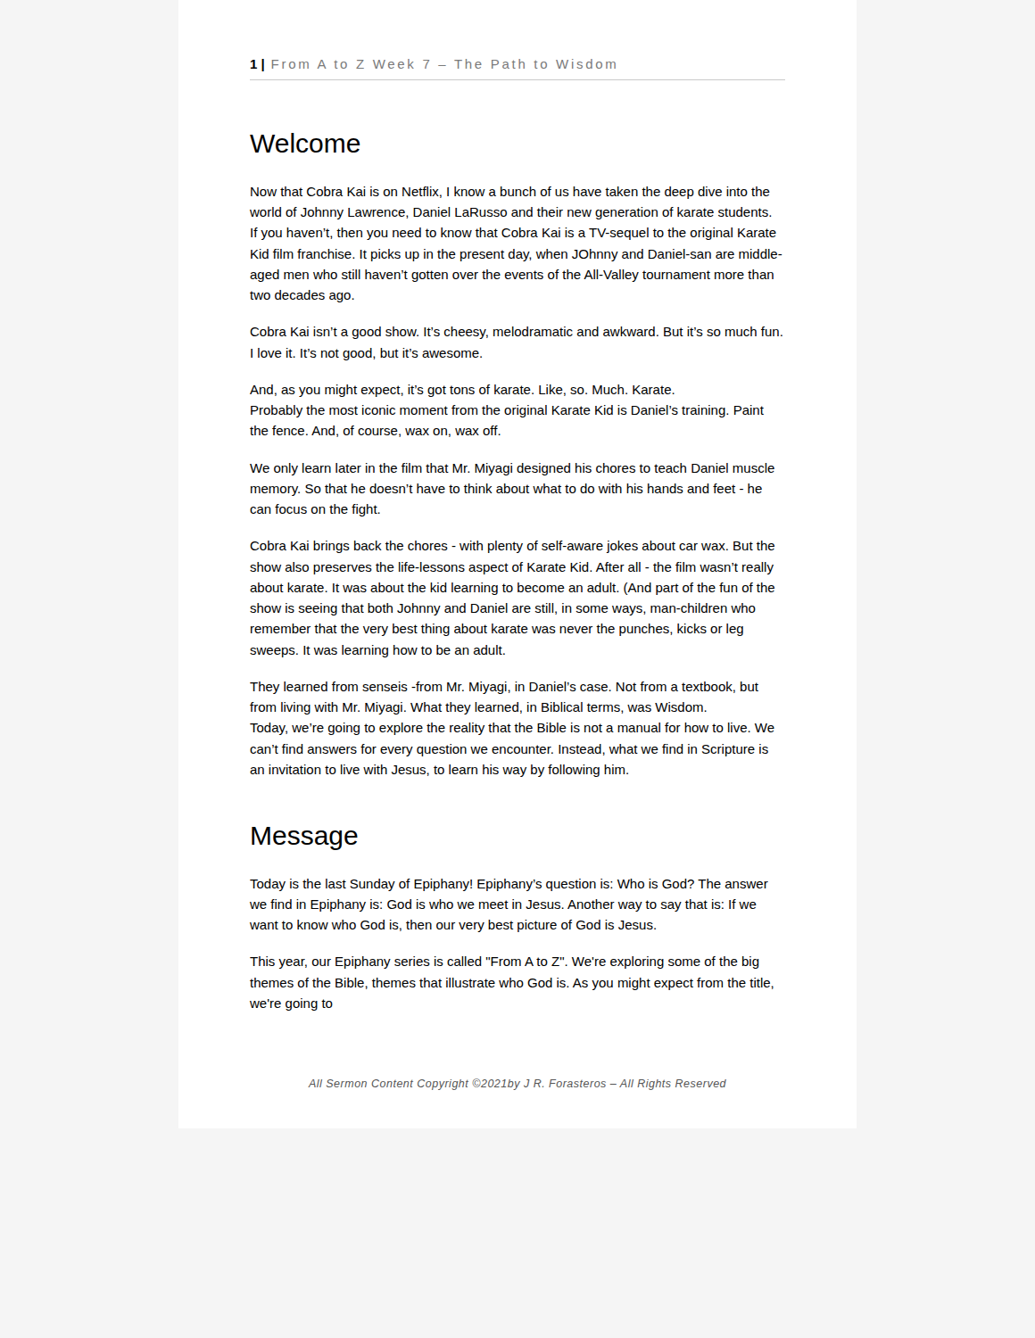1 | From A to Z Week 7 – The Path to Wisdom
Welcome
Now that Cobra Kai is on Netflix, I know a bunch of us have taken the deep dive into the world of Johnny Lawrence, Daniel LaRusso and their new generation of karate students.
If you haven’t, then you need to know that Cobra Kai is a TV-sequel to the original Karate Kid film franchise. It picks up in the present day, when JOhnny and Daniel-san are middle-aged men who still haven’t gotten over the events of the All-Valley tournament more than two decades ago.
Cobra Kai isn’t a good show. It’s cheesy, melodramatic and awkward. But it’s so much fun. I love it. It’s not good, but it’s awesome.
And, as you might expect, it’s got tons of karate. Like, so. Much. Karate.
Probably the most iconic moment from the original Karate Kid is Daniel’s training. Paint the fence. And, of course, wax on, wax off.
We only learn later in the film that Mr. Miyagi designed his chores to teach Daniel muscle memory. So that he doesn’t have to think about what to do with his hands and feet - he can focus on the fight.
Cobra Kai brings back the chores - with plenty of self-aware jokes about car wax. But the show also preserves the life-lessons aspect of Karate Kid. After all - the film wasn’t really about karate. It was about the kid learning to become an adult. (And part of the fun of the show is seeing that both Johnny and Daniel are still, in some ways, man-children who remember that the very best thing about karate was never the punches, kicks or leg sweeps. It was learning how to be an adult.
They learned from senseis -from Mr. Miyagi, in Daniel’s case. Not from a textbook, but from living with Mr. Miyagi. What they learned, in Biblical terms, was Wisdom.
Today, we’re going to explore the reality that the Bible is not a manual for how to live. We can’t find answers for every question we encounter. Instead, what we find in Scripture is an invitation to live with Jesus, to learn his way by following him.
Message
Today is the last Sunday of Epiphany! Epiphany’s question is: Who is God? The answer we find in Epiphany is: God is who we meet in Jesus. Another way to say that is: If we want to know who God is, then our very best picture of God is Jesus.
This year, our Epiphany series is called "From A to Z". We're exploring some of the big themes of the Bible, themes that illustrate who God is. As you might expect from the title, we're going to
All Sermon Content Copyright ©2021by J R. Forasteros – All Rights Reserved